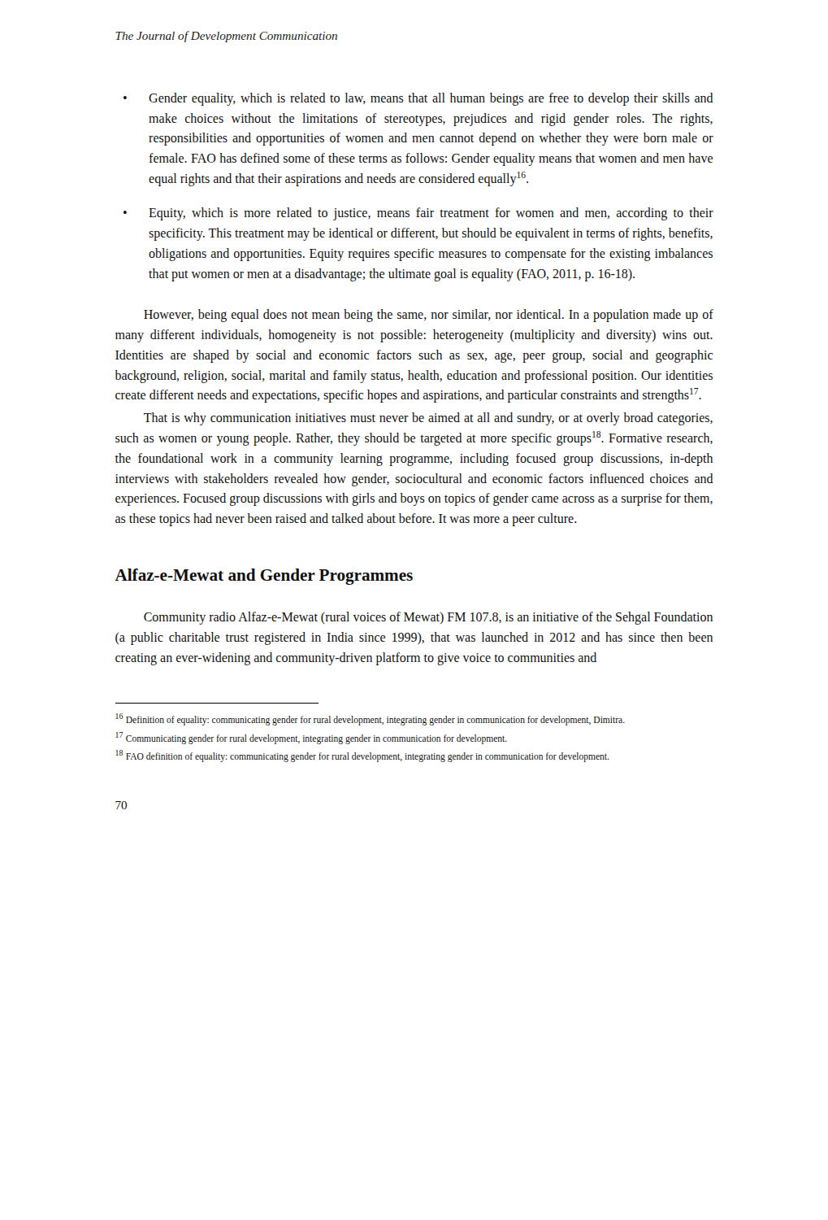The Journal of Development Communication
Gender equality, which is related to law, means that all human beings are free to develop their skills and make choices without the limitations of stereotypes, prejudices and rigid gender roles. The rights, responsibilities and opportunities of women and men cannot depend on whether they were born male or female. FAO has defined some of these terms as follows: Gender equality means that women and men have equal rights and that their aspirations and needs are considered equally16.
Equity, which is more related to justice, means fair treatment for women and men, according to their specificity. This treatment may be identical or different, but should be equivalent in terms of rights, benefits, obligations and opportunities. Equity requires specific measures to compensate for the existing imbalances that put women or men at a disadvantage; the ultimate goal is equality (FAO, 2011, p. 16-18).
However, being equal does not mean being the same, nor similar, nor identical. In a population made up of many different individuals, homogeneity is not possible: heterogeneity (multiplicity and diversity) wins out. Identities are shaped by social and economic factors such as sex, age, peer group, social and geographic background, religion, social, marital and family status, health, education and professional position. Our identities create different needs and expectations, specific hopes and aspirations, and particular constraints and strengths17.
That is why communication initiatives must never be aimed at all and sundry, or at overly broad categories, such as women or young people. Rather, they should be targeted at more specific groups18. Formative research, the foundational work in a community learning programme, including focused group discussions, in-depth interviews with stakeholders revealed how gender, sociocultural and economic factors influenced choices and experiences. Focused group discussions with girls and boys on topics of gender came across as a surprise for them, as these topics had never been raised and talked about before. It was more a peer culture.
Alfaz-e-Mewat and Gender Programmes
Community radio Alfaz-e-Mewat (rural voices of Mewat) FM 107.8, is an initiative of the Sehgal Foundation (a public charitable trust registered in India since 1999), that was launched in 2012 and has since then been creating an ever-widening and community-driven platform to give voice to communities and
16 Definition of equality: communicating gender for rural development, integrating gender in communication for development, Dimitra.
17 Communicating gender for rural development, integrating gender in communication for development.
18 FAO definition of equality: communicating gender for rural development, integrating gender in communication for development.
70